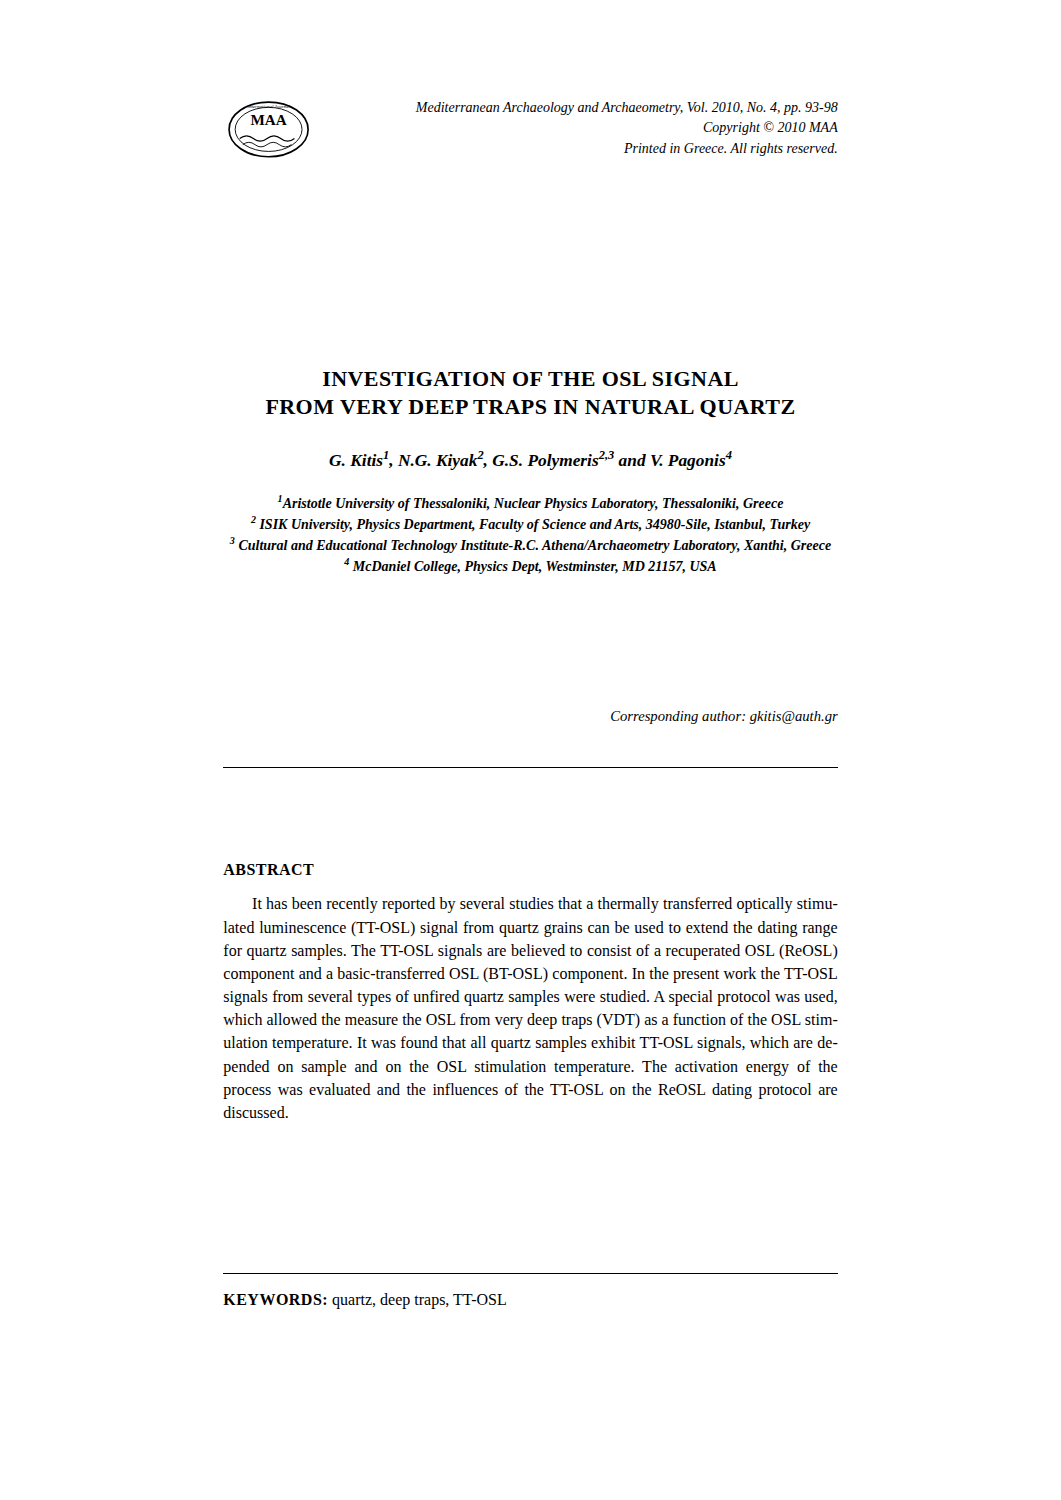MAA International Journal
Mediterranean Archaeology and Archaeometry, Vol. 2010, No. 4, pp. 93-98
Copyright © 2010 MAA
Printed in Greece. All rights reserved.
Investigation of the OSL Signal
from Very Deep Traps in Natural Quartz
G. Kitis1, N.G. Kiyak2, G.S. Polymeris2,3 and V. Pagonis4
1Aristotle University of Thessaloniki, Nuclear Physics Laboratory, Thessaloniki, Greece
2 ISIK University, Physics Department, Faculty of Science and Arts, 34980-Sile, Istanbul, Turkey
3 Cultural and Educational Technology Institute-R.C. Athena/Archaeometry Laboratory, Xanthi, Greece
4 McDaniel College, Physics Dept, Westminster, MD 21157, USA
Corresponding author: gkitis@auth.gr
ABSTRACT
It has been recently reported by several studies that a thermally transferred optically stimulated luminescence (TT-OSL) signal from quartz grains can be used to extend the dating range for quartz samples. The TT-OSL signals are believed to consist of a recuperated OSL (ReOSL) component and a basic-transferred OSL (BT-OSL) component. In the present work the TT-OSL signals from several types of unfired quartz samples were studied. A special protocol was used, which allowed the measure the OSL from very deep traps (VDT) as a function of the OSL stimulation temperature. It was found that all quartz samples exhibit TT-OSL signals, which are depended on sample and on the OSL stimulation temperature. The activation energy of the process was evaluated and the influences of the TT-OSL on the ReOSL dating protocol are discussed.
KEYWORDS: quartz, deep traps, TT-OSL